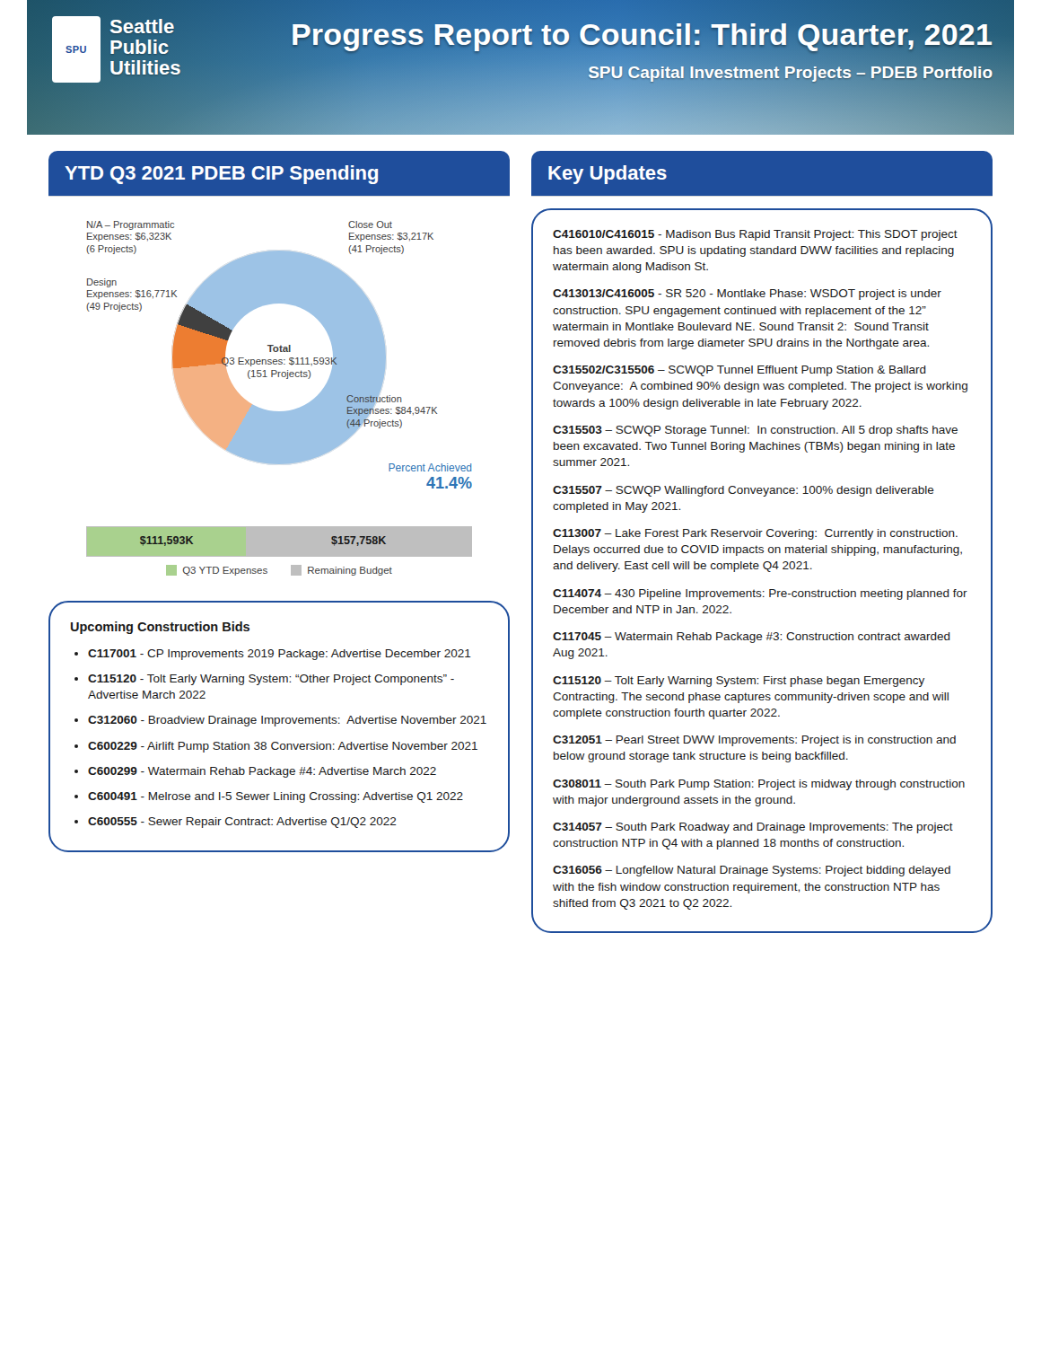SPU
Seattle
Public
Utilities
Progress Report to Council: Third Quarter, 2021
SPU Capital Investment Projects – PDEB Portfolio
YTD Q3 2021 PDEB CIP Spending
Key Updates
Total Q3 Expenses: $111,593K
(151 Projects)
N/A – Programmatic
Expenses: $6,323K
(6 Projects)
Close Out
Expenses: $3,217K
(41 Projects)
Design
Expenses: $16,771K
(49 Projects)
Construction
Expenses: $84,947K
(44 Projects)
Percent Achieved
41.4%
$111,593K
$157,758K
Q3 YTD Expenses Remaining Budget
Upcoming Construction Bids
C117001 - CP Improvements 2019 Package: Advertise December 2021
C115120 - Tolt Early Warning System: “Other Project Components” - Advertise March 2022
C312060 - Broadview Drainage Improvements: Advertise November 2021
C600229 - Airlift Pump Station 38 Conversion: Advertise November 2021
C600299 - Watermain Rehab Package #4: Advertise March 2022
C600491 - Melrose and I-5 Sewer Lining Crossing: Advertise Q1 2022
C600555 - Sewer Repair Contract: Advertise Q1/Q2 2022
C416010/C416015 - Madison Bus Rapid Transit Project: This SDOT project has been awarded. SPU is updating standard DWW facilities and replacing watermain along Madison St.
C413013/C416005 - SR 520 - Montlake Phase: WSDOT project is under construction. SPU engagement continued with replacement of the 12” watermain in Montlake Boulevard NE. Sound Transit 2: Sound Transit removed debris from large diameter SPU drains in the Northgate area.
C315502/C315506 – SCWQP Tunnel Effluent Pump Station & Ballard Conveyance: A combined 90% design was completed. The project is working towards a 100% design deliverable in late February 2022.
C315503 – SCWQP Storage Tunnel: In construction. All 5 drop shafts have been excavated. Two Tunnel Boring Machines (TBMs) began mining in late summer 2021.
C315507 – SCWQP Wallingford Conveyance: 100% design deliverable completed in May 2021.
C113007 – Lake Forest Park Reservoir Covering: Currently in construction. Delays occurred due to COVID impacts on material shipping, manufacturing, and delivery. East cell will be complete Q4 2021.
C114074 – 430 Pipeline Improvements: Pre-construction meeting planned for December and NTP in Jan. 2022.
C117045 – Watermain Rehab Package #3: Construction contract awarded Aug 2021.
C115120 – Tolt Early Warning System: First phase began Emergency Contracting. The second phase captures community-driven scope and will complete construction fourth quarter 2022.
C312051 – Pearl Street DWW Improvements: Project is in construction and below ground storage tank structure is being backfilled.
C308011 – South Park Pump Station: Project is midway through construction with major underground assets in the ground.
C314057 – South Park Roadway and Drainage Improvements: The project construction NTP in Q4 with a planned 18 months of construction.
C316056 – Longfellow Natural Drainage Systems: Project bidding delayed with the fish window construction requirement, the construction NTP has shifted from Q3 2021 to Q2 2022.